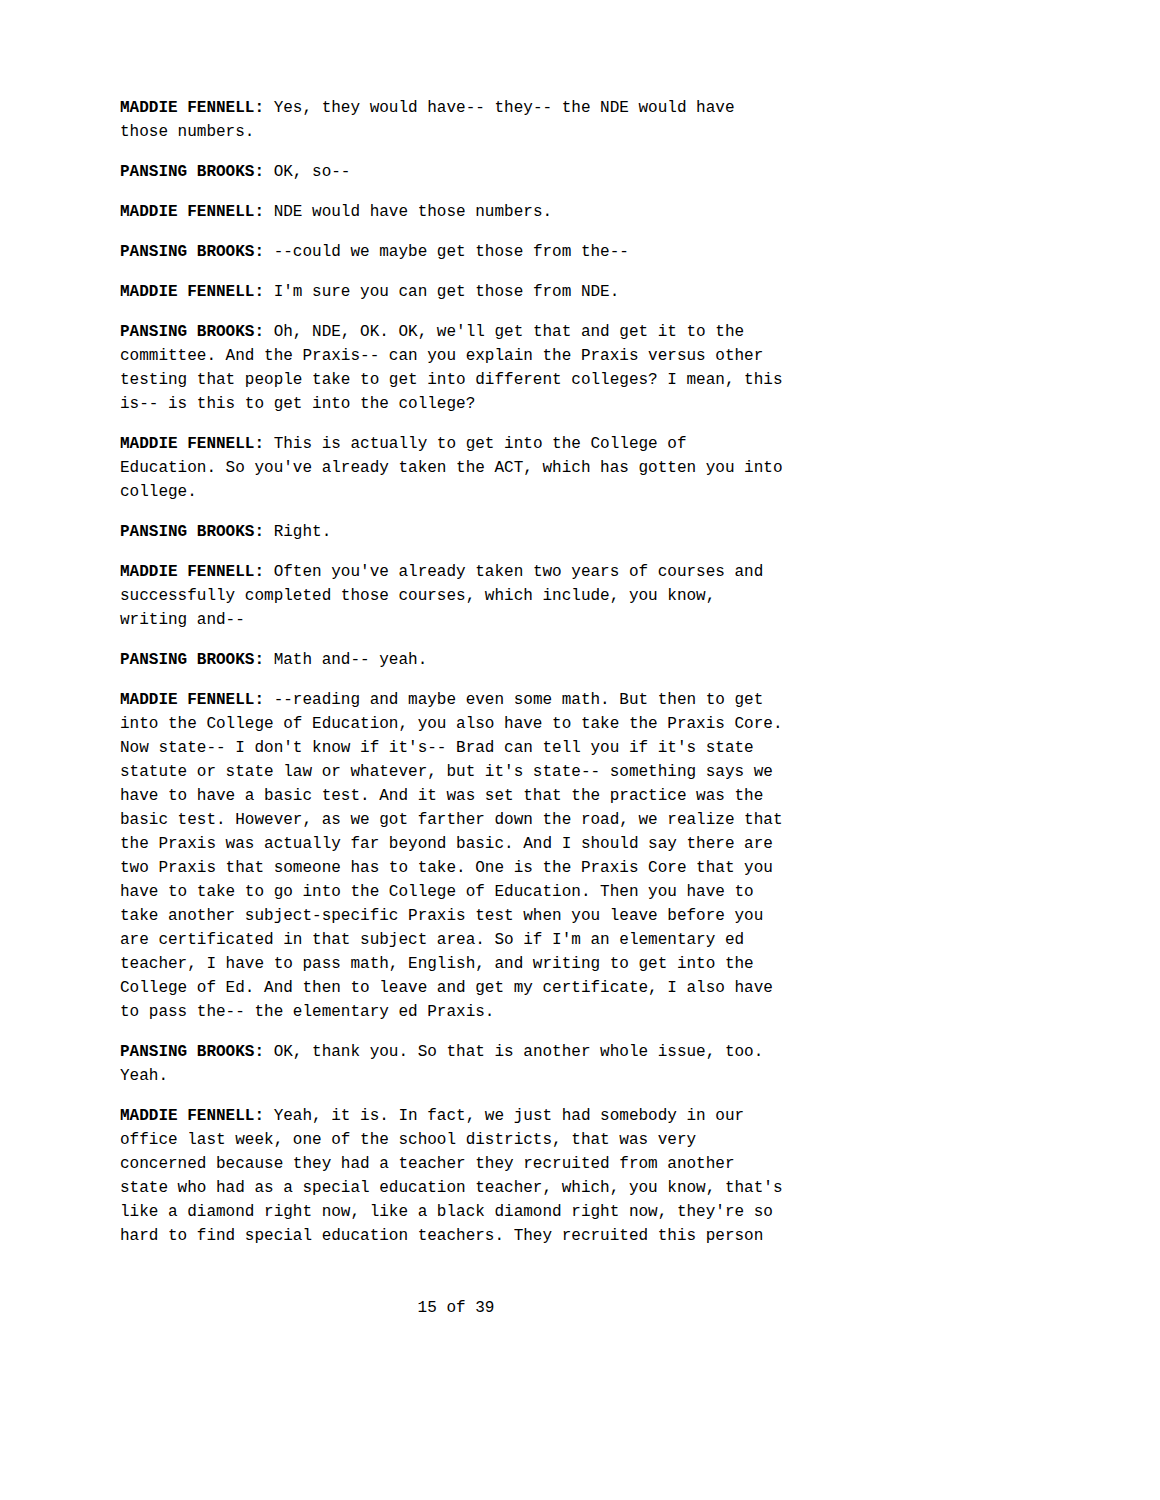MADDIE FENNELL: Yes, they would have-- they-- the NDE would have those numbers.
PANSING BROOKS: OK, so--
MADDIE FENNELL: NDE would have those numbers.
PANSING BROOKS: --could we maybe get those from the--
MADDIE FENNELL: I'm sure you can get those from NDE.
PANSING BROOKS: Oh, NDE, OK. OK, we'll get that and get it to the committee. And the Praxis-- can you explain the Praxis versus other testing that people take to get into different colleges? I mean, this is-- is this to get into the college?
MADDIE FENNELL: This is actually to get into the College of Education. So you've already taken the ACT, which has gotten you into college.
PANSING BROOKS: Right.
MADDIE FENNELL: Often you've already taken two years of courses and successfully completed those courses, which include, you know, writing and--
PANSING BROOKS: Math and-- yeah.
MADDIE FENNELL: --reading and maybe even some math. But then to get into the College of Education, you also have to take the Praxis Core. Now state-- I don't know if it's-- Brad can tell you if it's state statute or state law or whatever, but it's state-- something says we have to have a basic test. And it was set that the practice was the basic test. However, as we got farther down the road, we realize that the Praxis was actually far beyond basic. And I should say there are two Praxis that someone has to take. One is the Praxis Core that you have to take to go into the College of Education. Then you have to take another subject-specific Praxis test when you leave before you are certificated in that subject area. So if I'm an elementary ed teacher, I have to pass math, English, and writing to get into the College of Ed. And then to leave and get my certificate, I also have to pass the-- the elementary ed Praxis.
PANSING BROOKS: OK, thank you. So that is another whole issue, too. Yeah.
MADDIE FENNELL: Yeah, it is. In fact, we just had somebody in our office last week, one of the school districts, that was very concerned because they had a teacher they recruited from another state who had as a special education teacher, which, you know, that's like a diamond right now, like a black diamond right now, they're so hard to find special education teachers. They recruited this person
15 of 39